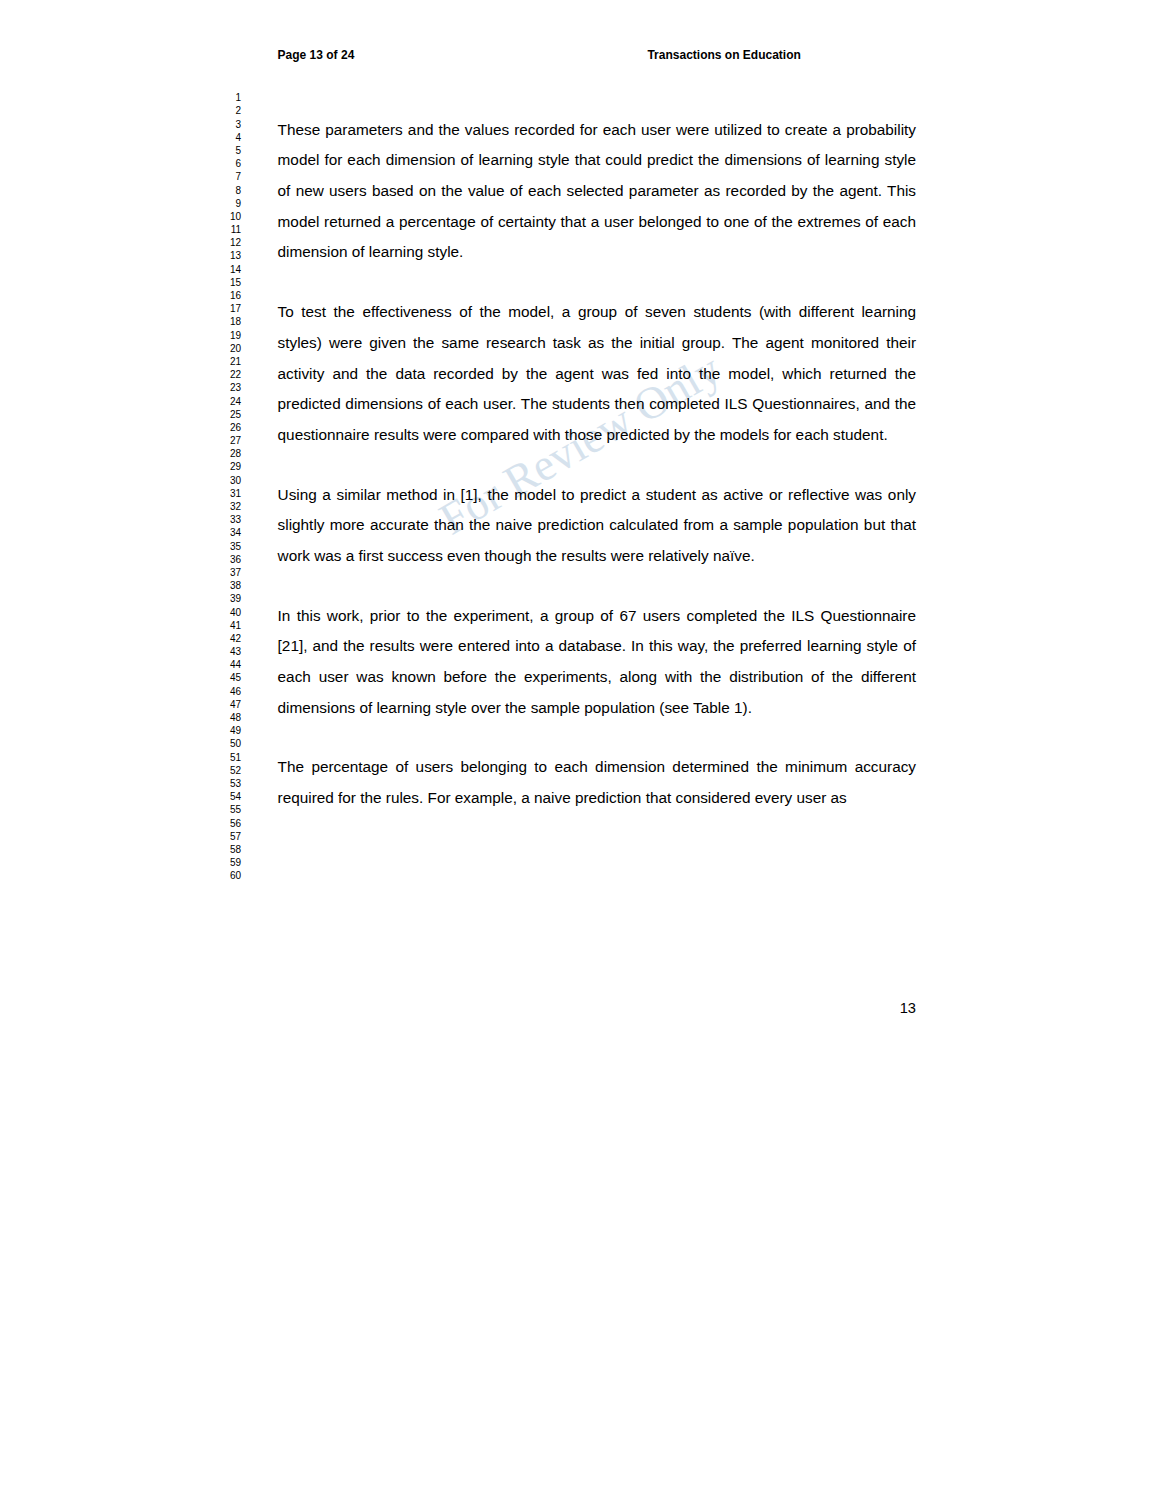Page 13 of 24 Transactions on Education
1
2
3
4
5
6
7
8
9
10
11
12
13
14
15
16
17
18
19
20
21
22
23
24
25
26
27
28
29
30
31
32
33
34
35
36
37
38
39
40
41
42
43
44
45
46
47
48
49
50
51
52
53
54
55
56
57
58
59
60
For Review Only
These parameters and the values recorded for each user were utilized to create a probability model for each dimension of learning style that could predict the dimensions of learning style of new users based on the value of each selected parameter as recorded by the agent. This model returned a percentage of certainty that a user belonged to one of the extremes of each dimension of learning style.
To test the effectiveness of the model, a group of seven students (with different learning styles) were given the same research task as the initial group. The agent monitored their activity and the data recorded by the agent was fed into the model, which returned the predicted dimensions of each user. The students then completed ILS Questionnaires, and the questionnaire results were compared with those predicted by the models for each student.
Using a similar method in [1], the model to predict a student as active or reflective was only slightly more accurate than the naive prediction calculated from a sample population but that work was a first success even though the results were relatively naïve.
In this work, prior to the experiment, a group of 67 users completed the ILS Questionnaire [21], and the results were entered into a database. In this way, the preferred learning style of each user was known before the experiments, along with the distribution of the different dimensions of learning style over the sample population (see Table 1).
The percentage of users belonging to each dimension determined the minimum accuracy required for the rules. For example, a naive prediction that considered every user as
13